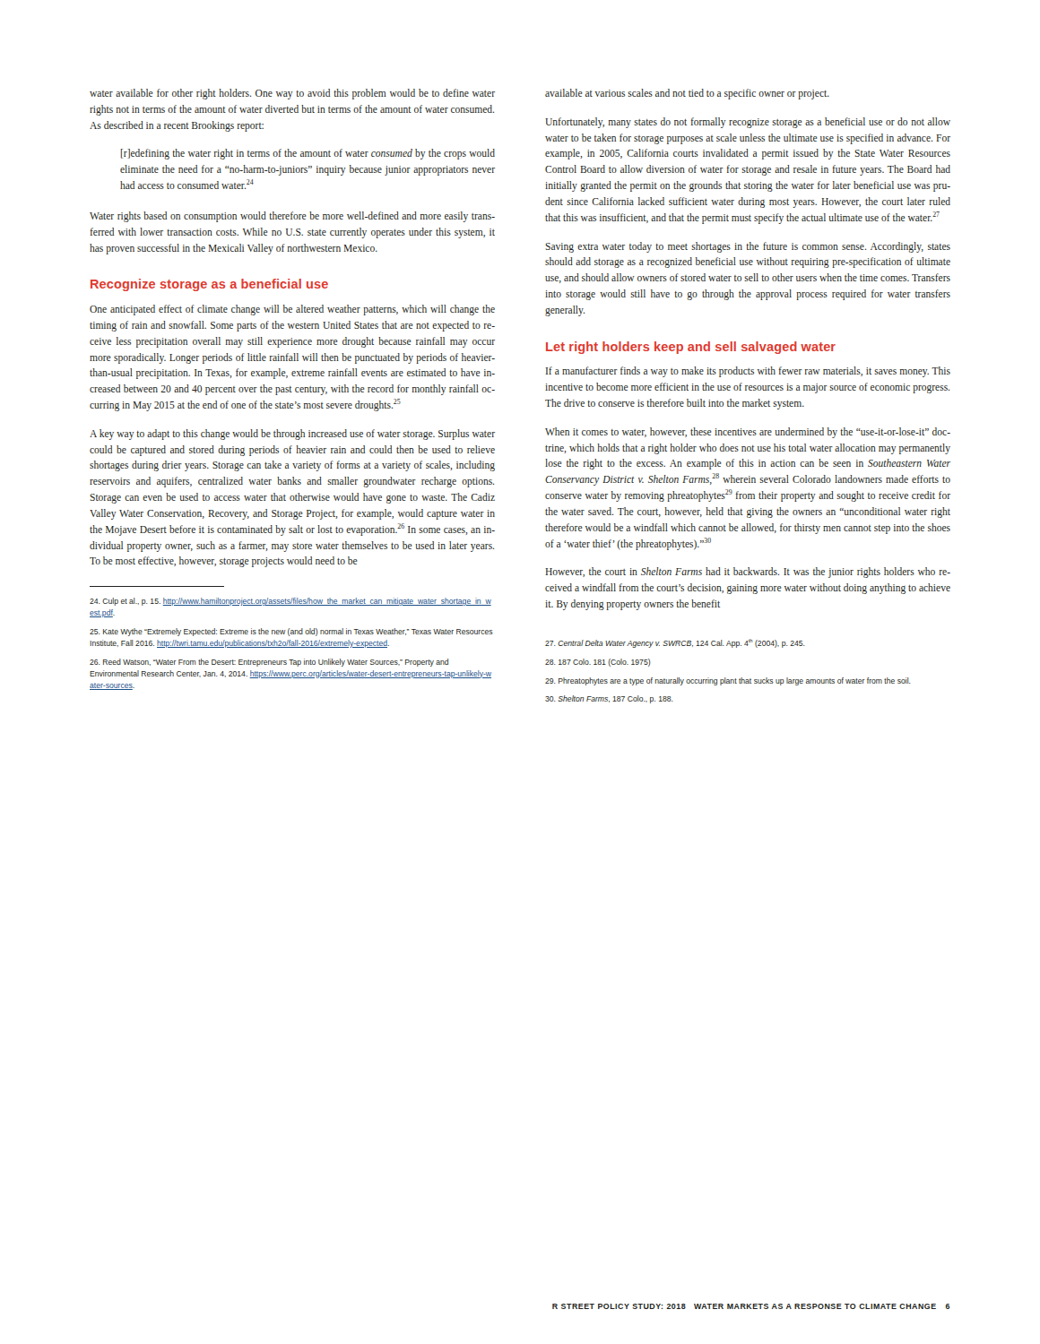water available for other right holders. One way to avoid this problem would be to define water rights not in terms of the amount of water diverted but in terms of the amount of water consumed. As described in a recent Brookings report:
[r]edefining the water right in terms of the amount of water consumed by the crops would eliminate the need for a “no-harm-to-juniors” inquiry because junior appropriators never had access to consumed water.24
Water rights based on consumption would therefore be more well-defined and more easily transferred with lower transaction costs. While no U.S. state currently operates under this system, it has proven successful in the Mexicali Valley of northwestern Mexico.
Recognize storage as a beneficial use
One anticipated effect of climate change will be altered weather patterns, which will change the timing of rain and snowfall. Some parts of the western United States that are not expected to receive less precipitation overall may still experience more drought because rainfall may occur more sporadically. Longer periods of little rainfall will then be punctuated by periods of heavier-than-usual precipitation. In Texas, for example, extreme rainfall events are estimated to have increased between 20 and 40 percent over the past century, with the record for monthly rainfall occurring in May 2015 at the end of one of the state’s most severe droughts.25
A key way to adapt to this change would be through increased use of water storage. Surplus water could be captured and stored during periods of heavier rain and could then be used to relieve shortages during drier years. Storage can take a variety of forms at a variety of scales, including reservoirs and aquifers, centralized water banks and smaller groundwater recharge options. Storage can even be used to access water that otherwise would have gone to waste. The Cadiz Valley Water Conservation, Recovery, and Storage Project, for example, would capture water in the Mojave Desert before it is contaminated by salt or lost to evaporation.26 In some cases, an individual property owner, such as a farmer, may store water themselves to be used in later years. To be most effective, however, storage projects would need to be
24. Culp et al., p. 15. http://www.hamiltonproject.org/assets/files/how_the_market_can_mitigate_water_shortage_in_west.pdf.
25. Kate Wythe “Extremely Expected: Extreme is the new (and old) normal in Texas Weather,” Texas Water Resources Institute, Fall 2016. http://twri.tamu.edu/publications/txh2o/fall-2016/extremely-expected.
26. Reed Watson, “Water From the Desert: Entrepreneurs Tap into Unlikely Water Sources,” Property and Environmental Research Center, Jan. 4, 2014. https://www.perc.org/articles/water-desert-entrepreneurs-tap-unlikely-water-sources.
available at various scales and not tied to a specific owner or project.
Unfortunately, many states do not formally recognize storage as a beneficial use or do not allow water to be taken for storage purposes at scale unless the ultimate use is specified in advance. For example, in 2005, California courts invalidated a permit issued by the State Water Resources Control Board to allow diversion of water for storage and resale in future years. The Board had initially granted the permit on the grounds that storing the water for later beneficial use was prudent since California lacked sufficient water during most years. However, the court later ruled that this was insufficient, and that the permit must specify the actual ultimate use of the water.27
Saving extra water today to meet shortages in the future is common sense. Accordingly, states should add storage as a recognized beneficial use without requiring pre-specification of ultimate use, and should allow owners of stored water to sell to other users when the time comes. Transfers into storage would still have to go through the approval process required for water transfers generally.
Let right holders keep and sell salvaged water
If a manufacturer finds a way to make its products with fewer raw materials, it saves money. This incentive to become more efficient in the use of resources is a major source of economic progress. The drive to conserve is therefore built into the market system.
When it comes to water, however, these incentives are undermined by the “use-it-or-lose-it” doctrine, which holds that a right holder who does not use his total water allocation may permanently lose the right to the excess. An example of this in action can be seen in Southeastern Water Conservancy District v. Shelton Farms,28 wherein several Colorado landowners made efforts to conserve water by removing phreatophytes29 from their property and sought to receive credit for the water saved. The court, however, held that giving the owners an “unconditional water right therefore would be a windfall which cannot be allowed, for thirsty men cannot step into the shoes of a ‘water thief’ (the phreatophytes).”30
However, the court in Shelton Farms had it backwards. It was the junior rights holders who received a windfall from the court’s decision, gaining more water without doing anything to achieve it. By denying property owners the benefit
27. Central Delta Water Agency v. SWRCB, 124 Cal. App. 4th (2004), p. 245.
28. 187 Colo. 181 (Colo. 1975)
29. Phreatophytes are a type of naturally occurring plant that sucks up large amounts of water from the soil.
30. Shelton Farms, 187 Colo., p. 188.
R STREET POLICY STUDY: 2018 WATER MARKETS AS A RESPONSE TO CLIMATE CHANGE6